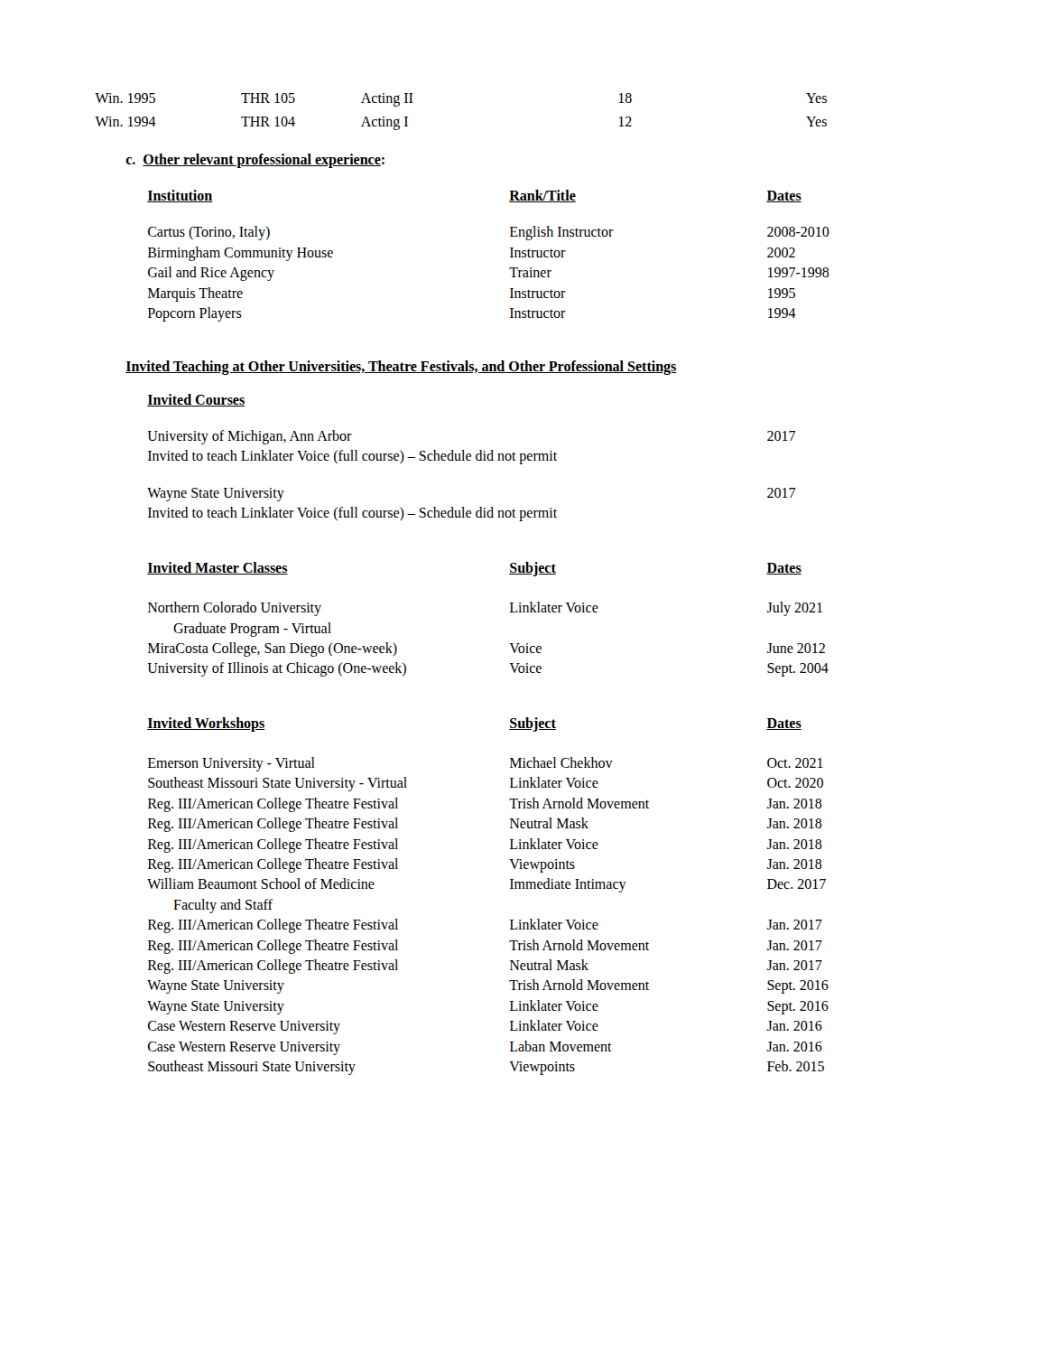| Win. 1995 | THR 105 | Acting II | 18 | Yes |
| Win. 1994 | THR 104 | Acting I | 12 | Yes |
c. Other relevant professional experience:
| Institution | Rank/Title | Dates |
| Cartus (Torino, Italy) | English Instructor | 2008-2010 |
| Birmingham Community House | Instructor | 2002 |
| Gail and Rice Agency | Trainer | 1997-1998 |
| Marquis Theatre | Instructor | 1995 |
| Popcorn Players | Instructor | 1994 |
Invited Teaching at Other Universities, Theatre Festivals, and Other Professional Settings
Invited Courses
| University of Michigan, Ann Arbor | 2017 |
| Invited to teach Linklater Voice (full course) – Schedule did not permit | |
| Wayne State University | 2017 |
| Invited to teach Linklater Voice (full course) – Schedule did not permit | |
| Invited Master Classes | Subject | Dates |
| Northern Colorado University | Linklater Voice | July 2021 |
| Graduate Program - Virtual | | |
| MiraCosta College, San Diego (One-week) | Voice | June 2012 |
| University of Illinois at Chicago (One-week) | Voice | Sept. 2004 |
| Invited Workshops | Subject | Dates |
| Emerson University - Virtual | Michael Chekhov | Oct. 2021 |
| Southeast Missouri State University - Virtual | Linklater Voice | Oct. 2020 |
| Reg. III/American College Theatre Festival | Trish Arnold Movement | Jan. 2018 |
| Reg. III/American College Theatre Festival | Neutral Mask | Jan. 2018 |
| Reg. III/American College Theatre Festival | Linklater Voice | Jan. 2018 |
| Reg. III/American College Theatre Festival | Viewpoints | Jan. 2018 |
| William Beaumont School of Medicine | Immediate Intimacy | Dec. 2017 |
| Faculty and Staff | | |
| Reg. III/American College Theatre Festival | Linklater Voice | Jan. 2017 |
| Reg. III/American College Theatre Festival | Trish Arnold Movement | Jan. 2017 |
| Reg. III/American College Theatre Festival | Neutral Mask | Jan. 2017 |
| Wayne State University | Trish Arnold Movement | Sept. 2016 |
| Wayne State University | Linklater Voice | Sept. 2016 |
| Case Western Reserve University | Linklater Voice | Jan. 2016 |
| Case Western Reserve University | Laban Movement | Jan. 2016 |
| Southeast Missouri State University | Viewpoints | Feb. 2015 |